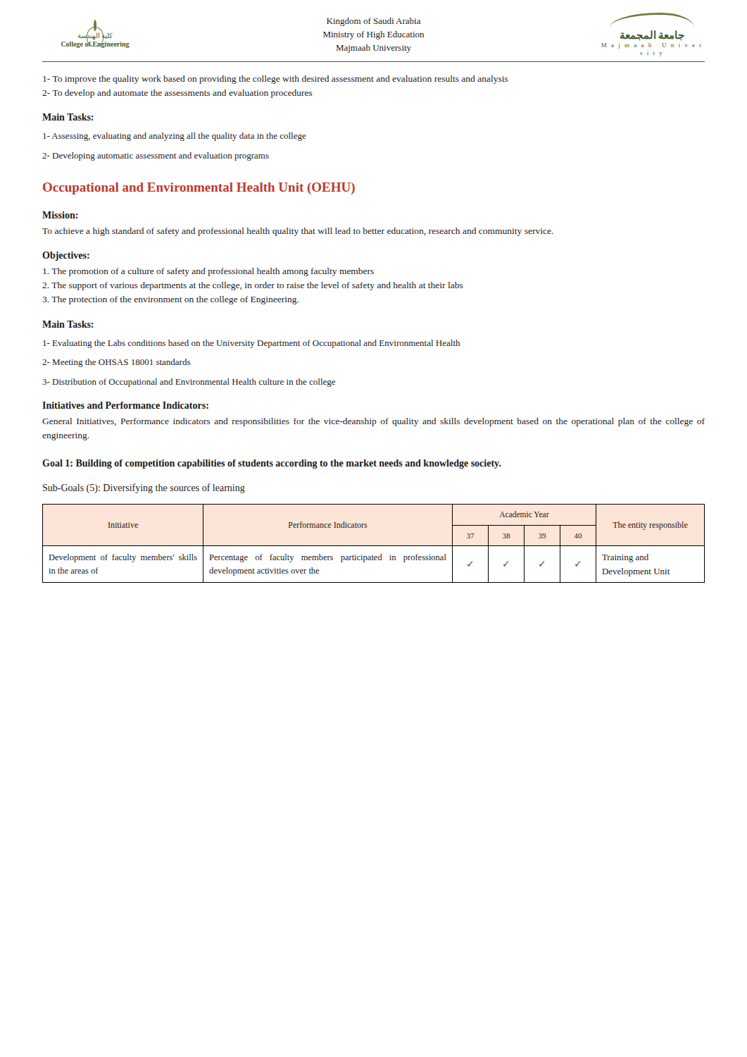كلية الهندسة College of Engineering
Kingdom of Saudi Arabia
Ministry of High Education
Majmaah University
جامعة المجمعة M a j m a a h U n i v e r s i t y
1- To improve the quality work based on providing the college with desired assessment and evaluation results and analysis
2- To develop and automate the assessments and evaluation procedures
Main Tasks:
1- Assessing, evaluating and analyzing all the quality data in the college
2- Developing automatic assessment and evaluation programs
Occupational and Environmental Health Unit (OEHU)
Mission:
To achieve a high standard of safety and professional health quality that will lead to better education, research and community service.
Objectives:
1. The promotion of a culture of safety and professional health among faculty members
2. The support of various departments at the college, in order to raise the level of safety and health at their labs
3. The protection of the environment on the college of Engineering.
Main Tasks:
1- Evaluating the Labs conditions based on the University Department of Occupational and Environmental Health
2- Meeting the OHSAS 18001 standards
3- Distribution of Occupational and Environmental Health culture in the college
Initiatives and Performance Indicators:
General Initiatives, Performance indicators and responsibilities for the vice-deanship of quality and skills development based on the operational plan of the college of engineering.
Goal 1: Building of competition capabilities of students according to the market needs and knowledge society.
Sub-Goals (5): Diversifying the sources of learning
| Initiative | Performance Indicators | Academic Year | The entity responsible |
| --- | --- | --- | --- |
| 37 | 38 | 39 | 40 |
| Development of faculty members' skills in the areas of | Percentage of faculty members participated in professional development activities over the | ✓ | ✓ | ✓ | ✓ | Training and Development Unit |